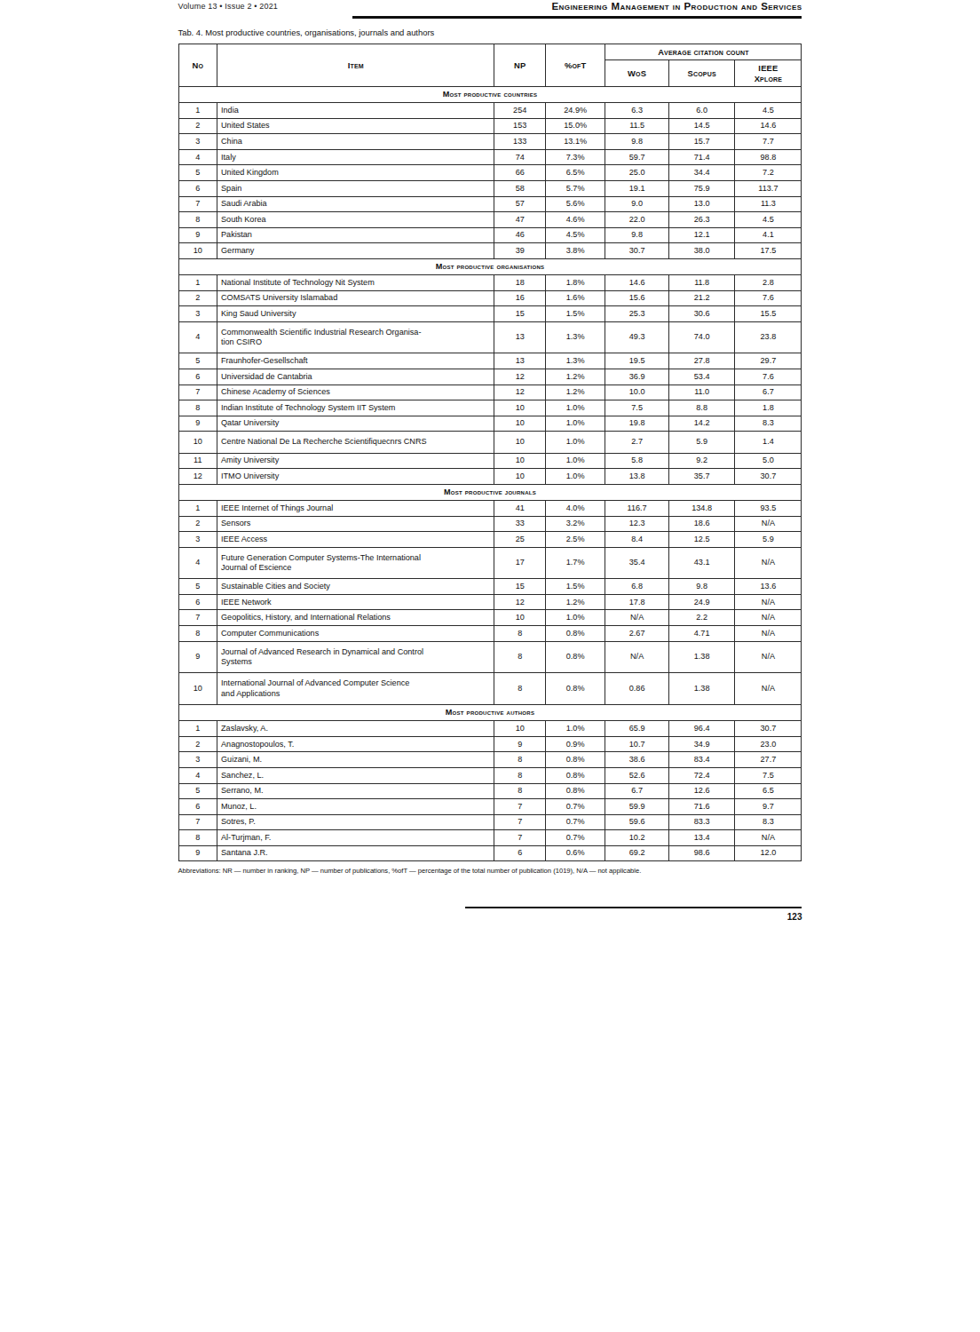Volume 13 • Issue 2 • 2021
Engineering Management in Production and Services
Tab. 4. Most productive countries, organisations, journals and authors
| No | Item | NP | %ofT | Average citation count |
| --- | --- | --- | --- | --- |
| WoS | Scopus | IEEE Xplore |
| Most productive countries |
| 1 | India | 254 | 24.9% | 6.3 | 6.0 | 4.5 |
| 2 | United States | 153 | 15.0% | 11.5 | 14.5 | 14.6 |
| 3 | China | 133 | 13.1% | 9.8 | 15.7 | 7.7 |
| 4 | Italy | 74 | 7.3% | 59.7 | 71.4 | 98.8 |
| 5 | United Kingdom | 66 | 6.5% | 25.0 | 34.4 | 7.2 |
| 6 | Spain | 58 | 5.7% | 19.1 | 75.9 | 113.7 |
| 7 | Saudi Arabia | 57 | 5.6% | 9.0 | 13.0 | 11.3 |
| 8 | South Korea | 47 | 4.6% | 22.0 | 26.3 | 4.5 |
| 9 | Pakistan | 46 | 4.5% | 9.8 | 12.1 | 4.1 |
| 10 | Germany | 39 | 3.8% | 30.7 | 38.0 | 17.5 |
| Most productive organisations |
| 1 | National Institute of Technology Nit System | 18 | 1.8% | 14.6 | 11.8 | 2.8 |
| 2 | COMSATS University Islamabad | 16 | 1.6% | 15.6 | 21.2 | 7.6 |
| 3 | King Saud University | 15 | 1.5% | 25.3 | 30.6 | 15.5 |
| 4 | Commonwealth Scientific Industrial Research Organisa- tion CSIRO | 13 | 1.3% | 49.3 | 74.0 | 23.8 |
| 5 | Fraunhofer-Gesellschaft | 13 | 1.3% | 19.5 | 27.8 | 29.7 |
| 6 | Universidad de Cantabria | 12 | 1.2% | 36.9 | 53.4 | 7.6 |
| 7 | Chinese Academy of Sciences | 12 | 1.2% | 10.0 | 11.0 | 6.7 |
| 8 | Indian Institute of Technology System IIT System | 10 | 1.0% | 7.5 | 8.8 | 1.8 |
| 9 | Qatar University | 10 | 1.0% | 19.8 | 14.2 | 8.3 |
| 10 | Centre National De La Recherche Scientifiquecnrs CNRS | 10 | 1.0% | 2.7 | 5.9 | 1.4 |
| 11 | Amity University | 10 | 1.0% | 5.8 | 9.2 | 5.0 |
| 12 | ITMO University | 10 | 1.0% | 13.8 | 35.7 | 30.7 |
| Most productive journals |
| 1 | IEEE Internet of Things Journal | 41 | 4.0% | 116.7 | 134.8 | 93.5 |
| 2 | Sensors | 33 | 3.2% | 12.3 | 18.6 | N/A |
| 3 | IEEE Access | 25 | 2.5% | 8.4 | 12.5 | 5.9 |
| 4 | Future Generation Computer Systems-The International Journal of Escience | 17 | 1.7% | 35.4 | 43.1 | N/A |
| 5 | Sustainable Cities and Society | 15 | 1.5% | 6.8 | 9.8 | 13.6 |
| 6 | IEEE Network | 12 | 1.2% | 17.8 | 24.9 | N/A |
| 7 | Geopolitics, History, and International Relations | 10 | 1.0% | N/A | 2.2 | N/A |
| 8 | Computer Communications | 8 | 0.8% | 2.67 | 4.71 | N/A |
| 9 | Journal of Advanced Research in Dynamical and Control Systems | 8 | 0.8% | N/A | 1.38 | N/A |
| 10 | International Journal of Advanced Computer Science and Applications | 8 | 0.8% | 0.86 | 1.38 | N/A |
| Most productive authors |
| 1 | Zaslavsky, A. | 10 | 1.0% | 65.9 | 96.4 | 30.7 |
| 2 | Anagnostopoulos, T. | 9 | 0.9% | 10.7 | 34.9 | 23.0 |
| 3 | Guizani, M. | 8 | 0.8% | 38.6 | 83.4 | 27.7 |
| 4 | Sanchez, L. | 8 | 0.8% | 52.6 | 72.4 | 7.5 |
| 5 | Serrano, M. | 8 | 0.8% | 6.7 | 12.6 | 6.5 |
| 6 | Munoz, L. | 7 | 0.7% | 59.9 | 71.6 | 9.7 |
| 7 | Sotres, P. | 7 | 0.7% | 59.6 | 83.3 | 8.3 |
| 8 | Al-Turjman, F. | 7 | 0.7% | 10.2 | 13.4 | N/A |
| 9 | Santana J.R. | 6 | 0.6% | 69.2 | 98.6 | 12.0 |
Abbreviations: NR — number in ranking, NP — number of publications, %ofT — percentage of the total number of publication (1019), N/A — not applicable.
123